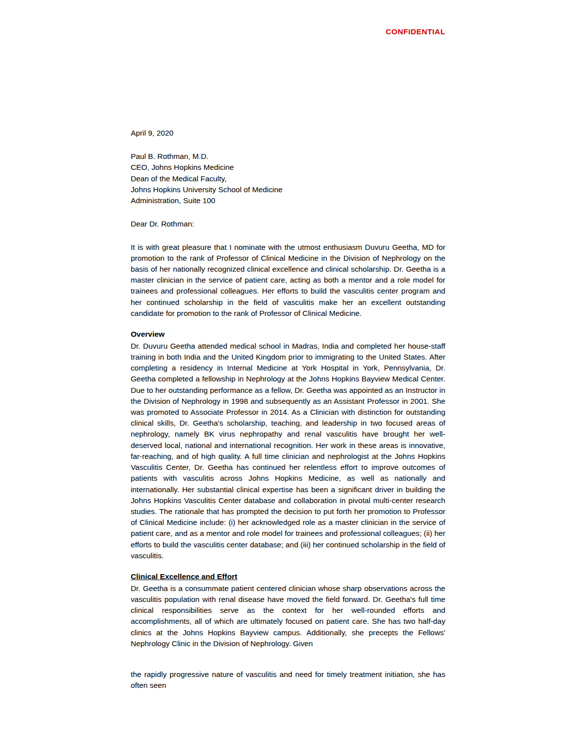CONFIDENTIAL
April 9, 2020
Paul B. Rothman, M.D.
CEO, Johns Hopkins Medicine
Dean of the Medical Faculty,
Johns Hopkins University School of Medicine
Administration, Suite 100
Dear Dr. Rothman:
It is with great pleasure that I nominate with the utmost enthusiasm Duvuru Geetha, MD for promotion to the rank of Professor of Clinical Medicine in the Division of Nephrology on the basis of her nationally recognized clinical excellence and clinical scholarship. Dr. Geetha is a master clinician in the service of patient care, acting as both a mentor and a role model for trainees and professional colleagues. Her efforts to build the vasculitis center program and her continued scholarship in the field of vasculitis make her an excellent outstanding candidate for promotion to the rank of Professor of Clinical Medicine.
Overview
Dr. Duvuru Geetha attended medical school in Madras, India and completed her house-staff training in both India and the United Kingdom prior to immigrating to the United States. After completing a residency in Internal Medicine at York Hospital in York, Pennsylvania, Dr. Geetha completed a fellowship in Nephrology at the Johns Hopkins Bayview Medical Center. Due to her outstanding performance as a fellow, Dr. Geetha was appointed as an Instructor in the Division of Nephrology in 1998 and subsequently as an Assistant Professor in 2001. She was promoted to Associate Professor in 2014. As a Clinician with distinction for outstanding clinical skills, Dr. Geetha's scholarship, teaching, and leadership in two focused areas of nephrology, namely BK virus nephropathy and renal vasculitis have brought her well-deserved local, national and international recognition. Her work in these areas is innovative, far-reaching, and of high quality. A full time clinician and nephrologist at the Johns Hopkins Vasculitis Center, Dr. Geetha has continued her relentless effort to improve outcomes of patients with vasculitis across Johns Hopkins Medicine, as well as nationally and internationally. Her substantial clinical expertise has been a significant driver in building the Johns Hopkins Vasculitis Center database and collaboration in pivotal multi-center research studies. The rationale that has prompted the decision to put forth her promotion to Professor of Clinical Medicine include: (i) her acknowledged role as a master clinician in the service of patient care, and as a mentor and role model for trainees and professional colleagues; (ii) her efforts to build the vasculitis center database; and (iii) her continued scholarship in the field of vasculitis.
Clinical Excellence and Effort
Dr. Geetha is a consummate patient centered clinician whose sharp observations across the vasculitis population with renal disease have moved the field forward. Dr. Geetha's full time clinical responsibilities serve as the context for her well-rounded efforts and accomplishments, all of which are ultimately focused on patient care. She has two half-day clinics at the Johns Hopkins Bayview campus. Additionally, she precepts the Fellows' Nephrology Clinic in the Division of Nephrology. Given
the rapidly progressive nature of vasculitis and need for timely treatment initiation, she has often seen